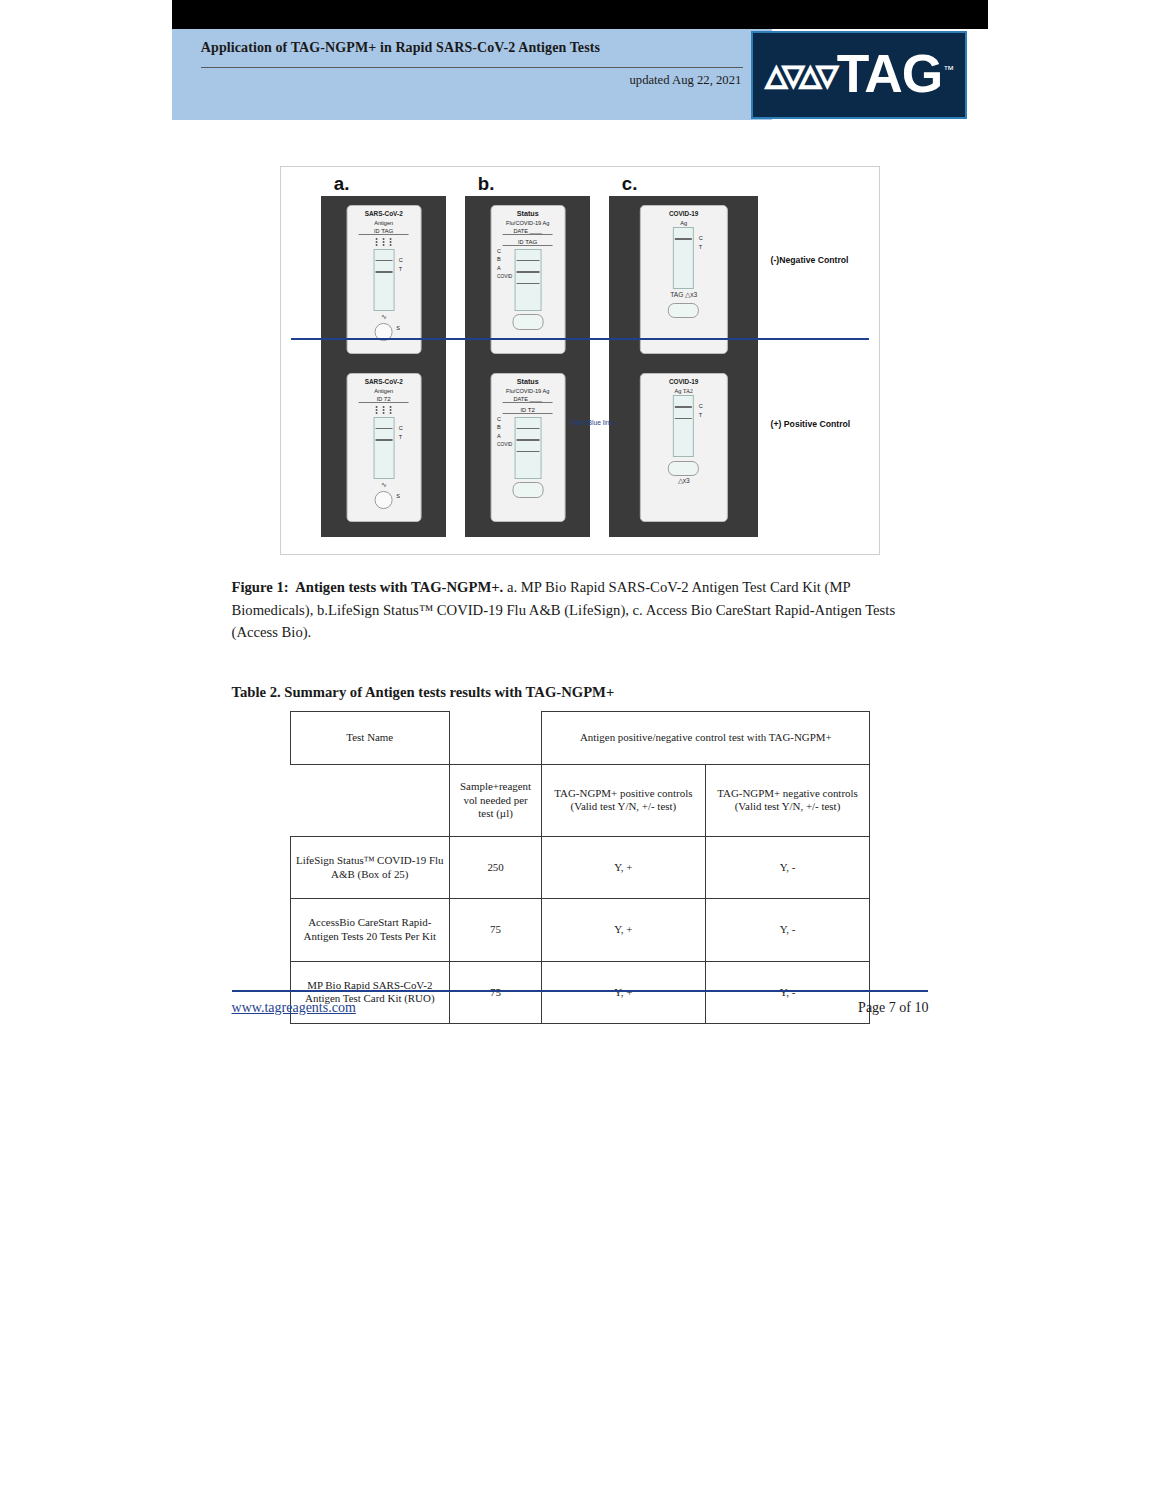Application of TAG-NGPM+ in Rapid SARS-CoV-2 Antigen Tests
updated Aug 22, 2021
▵▿▵▿ TAG™
a. b. c.
SARS-CoV-2
Antigen
ID TAG
C
T
∿
SARS-CoV-2
Antigen
ID 72
C
T
∿
Status
Flu/COVID-19 Ag
DATE ____
ID TAG
C
B
A
COVID
Status
Flu/COVID-19 Ag
DATE ____
ID T2
C
B
A
COVID
COVID-19
Ag
C
T
TAG △x3
COVID-19
Ag TA2
C
T
△x3
Faint Blue line→
(-)Negative Control
(+) Positive Control
Figure 1: Antigen tests with TAG-NGPM+. a. MP Bio Rapid SARS-CoV-2 Antigen Test Card Kit (MP Biomedicals), b.LifeSign Status™ COVID-19 Flu A&B (LifeSign), c. Access Bio CareStart Rapid-Antigen Tests (Access Bio).
Table 2. Summary of Antigen tests results with TAG-NGPM+
| Test Name | | Antigen positive/negative control test with TAG-NGPM+ |
| | Sample+reagent vol needed per test (µl) | TAG-NGPM+ positive controls (Valid test Y/N, +/- test) | TAG-NGPM+ negative controls (Valid test Y/N, +/- test) |
| LifeSign Status™ COVID-19 Flu A&B (Box of 25) | 250 | Y, + | Y, - |
| AccessBio CareStart Rapid-Antigen Tests 20 Tests Per Kit | 75 | Y, + | Y, - |
| MP Bio Rapid SARS-CoV-2 Antigen Test Card Kit (RUO) | 75 | Y, + | Y, - |
www.tagreagents.com Page 7 of 10